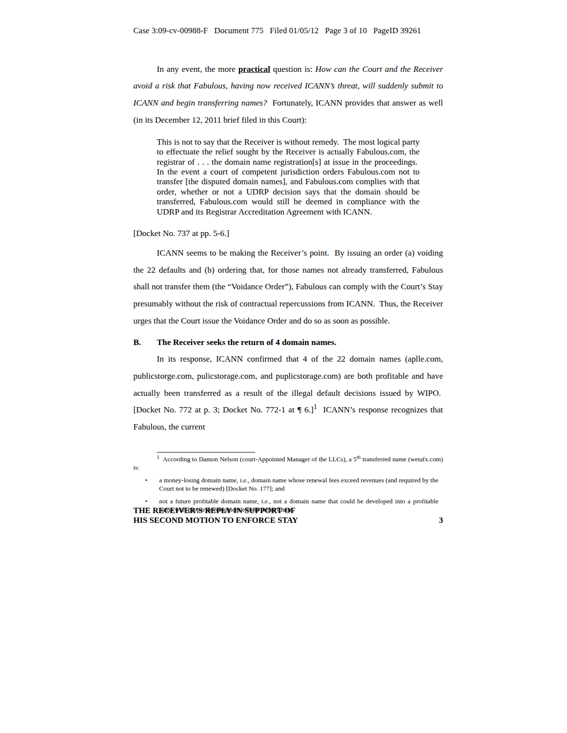Case 3:09-cv-00988-F Document 775 Filed 01/05/12 Page 3 of 10 PageID 39261
In any event, the more practical question is: How can the Court and the Receiver avoid a risk that Fabulous, having now received ICANN’s threat, will suddenly submit to ICANN and begin transferring names? Fortunately, ICANN provides that answer as well (in its December 12, 2011 brief filed in this Court):
This is not to say that the Receiver is without remedy. The most logical party to effectuate the relief sought by the Receiver is actually Fabulous.com, the registrar of . . . the domain name registration[s] at issue in the proceedings. In the event a court of competent jurisdiction orders Fabulous.com not to transfer [the disputed domain names], and Fabulous.com complies with that order, whether or not a UDRP decision says that the domain should be transferred, Fabulous.com would still be deemed in compliance with the UDRP and its Registrar Accreditation Agreement with ICANN.
[Docket No. 737 at pp. 5-6.]
ICANN seems to be making the Receiver’s point. By issuing an order (a) voiding the 22 defaults and (b) ordering that, for those names not already transferred, Fabulous shall not transfer them (the “Voidance Order”), Fabulous can comply with the Court’s Stay presumably without the risk of contractual repercussions from ICANN. Thus, the Receiver urges that the Court issue the Voidance Order and do so as soon as possible.
B. The Receiver seeks the return of 4 domain names.
In its response, ICANN confirmed that 4 of the 22 domain names (aplle.com, publicstorge.com, pulicstorage.com, and puplicstorage.com) are both profitable and have actually been transferred as a result of the illegal default decisions issued by WIPO. [Docket No. 772 at p. 3; Docket No. 772-1 at ¶ 6.]1 ICANN’s response recognizes that Fabulous, the current
1 According to Damon Nelson (court-Appointed Manager of the LLCs), a 5th transferred name (wetafx.com) is:
• a money-losing domain name, i.e., domain name whose renewal fees exceed revenues (and required by the Court not to be renewed) [Docket No. 177]; and
• not a future profitable domain name, i.e., not a domain name that could be developed into a profitable name with proper development efforts in the future.
THE RECEIVER’S REPLY IN SUPPORT OF
HIS SECOND MOTION TO ENFORCE STAY 3